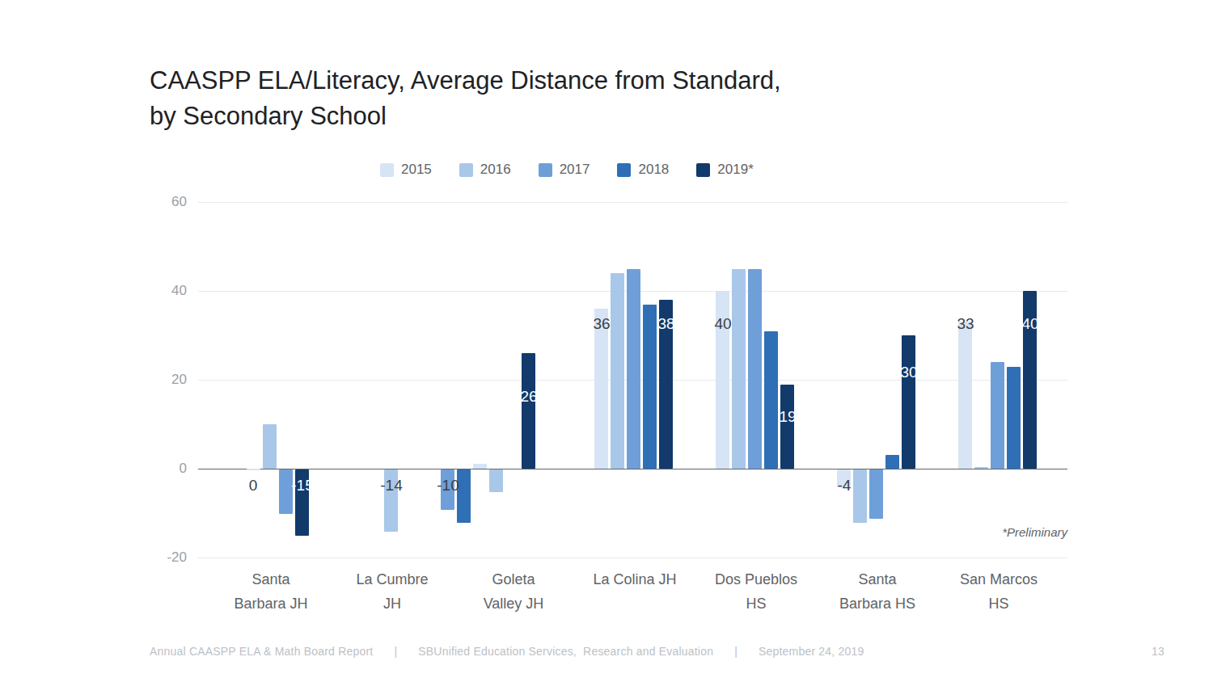CAASPP ELA/Literacy, Average Distance from Standard,
by Secondary School
2015
2016
2017
2018
2019*
60
40
20
0
-20
*Preliminary
0
-15
-14
-5
-10
26
36
38
40
19
-4
30
33
40
Santa
Barbara JH
La Cumbre
JH
Goleta
Valley JH
La Colina JH
Dos Pueblos
HS
Santa
Barbara HS
San Marcos
HS
Annual CAASPP ELA & Math Board Report | SBUnified Education Services, Research and Evaluation | September 24, 2019 13